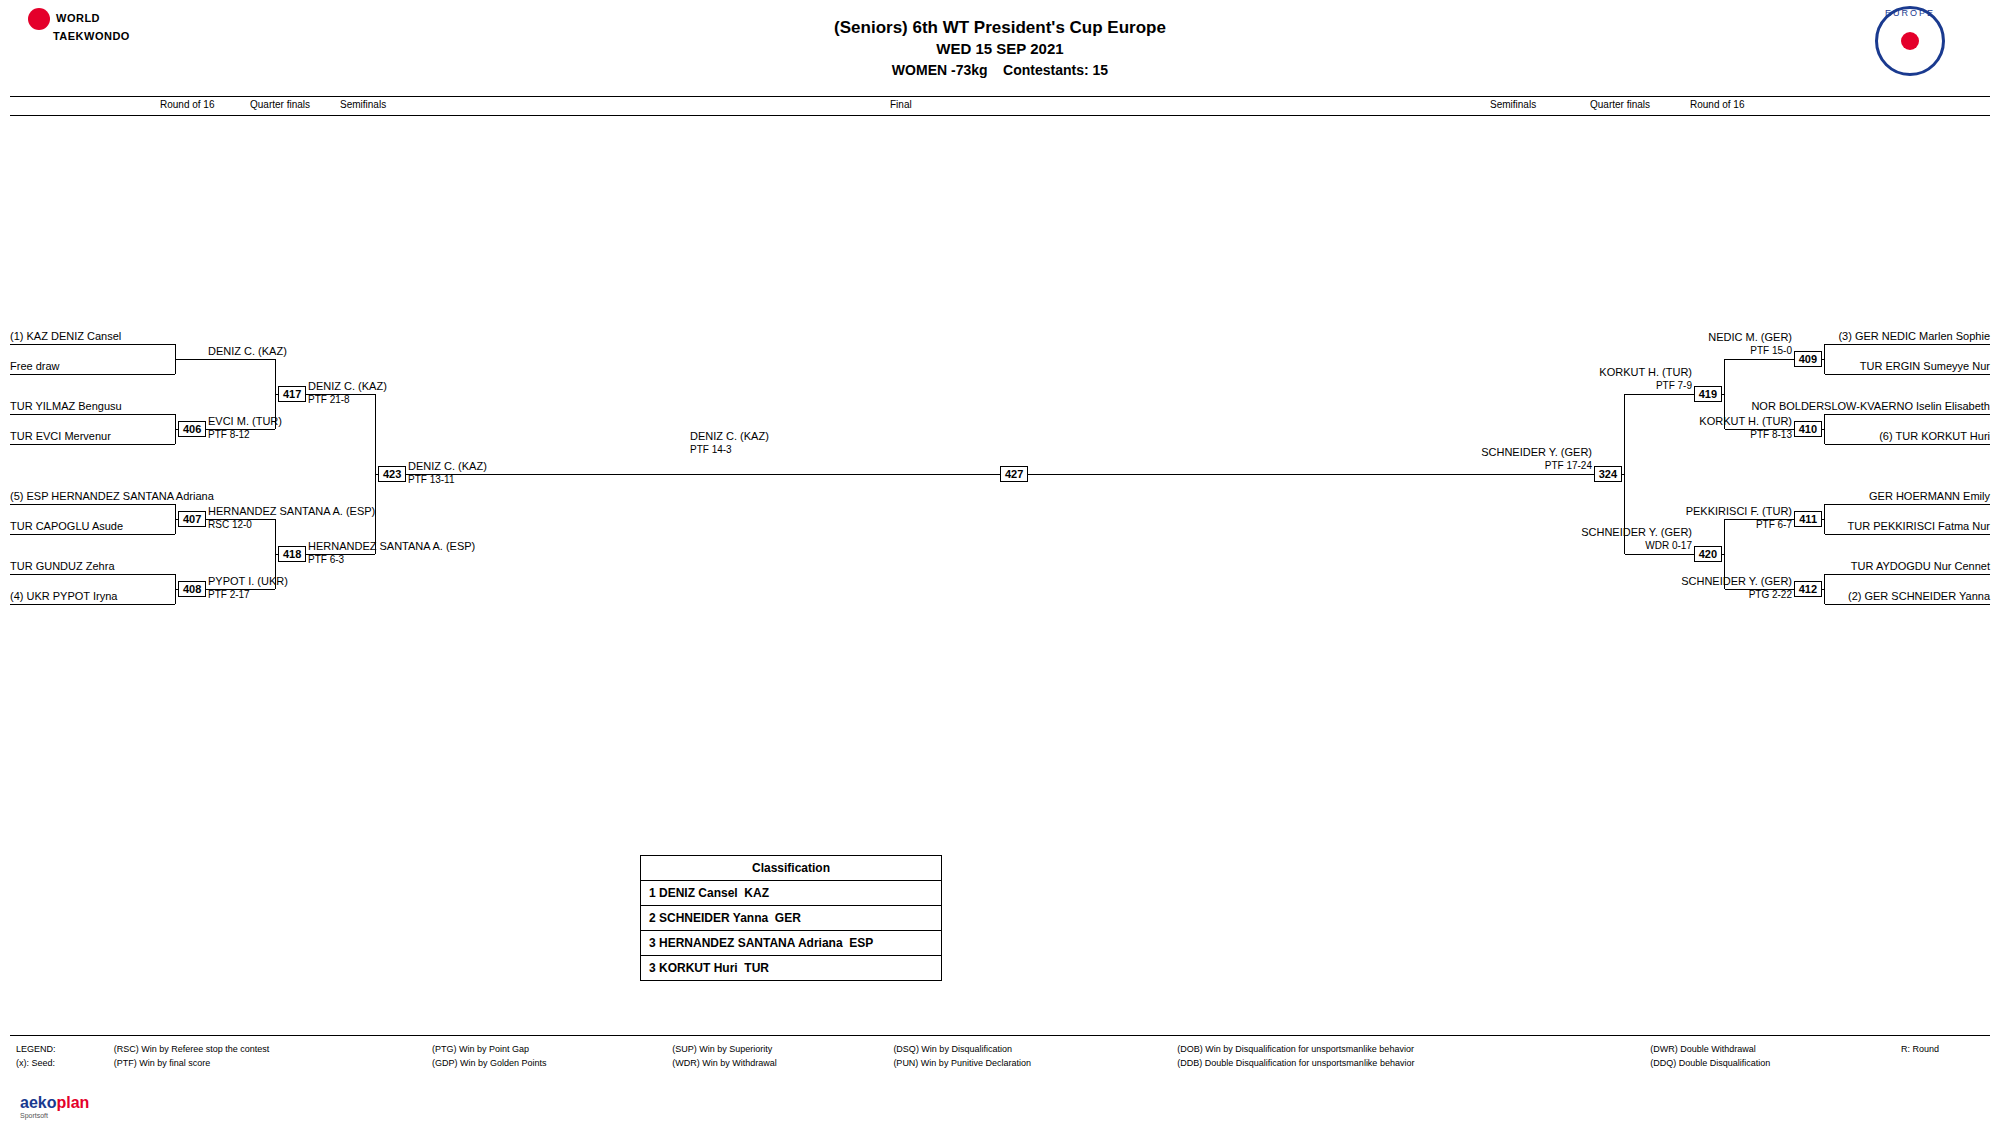WORLD
TAEKWONDO
EUROPE
(Seniors) 6th WT President's Cup Europe
WED 15 SEP 2021
WOMEN -73kg Contestants: 15
Round of 16 Quarter finals Semifinals Final Semifinals Quarter finals Round of 16
(1) KAZ DENIZ Cansel
Free draw
DENIZ C. (KAZ)
TUR YILMAZ Bengusu
TUR EVCI Mervenur
406
EVCI M. (TUR)
PTF 8-12
417
DENIZ C. (KAZ)
PTF 21-8
(5) ESP HERNANDEZ SANTANA Adriana
TUR CAPOGLU Asude
407
HERNANDEZ SANTANA A. (ESP)
RSC 12-0
TUR GUNDUZ Zehra
(4) UKR PYPOT Iryna
408
PYPOT I. (UKR)
PTF 2-17
418
HERNANDEZ SANTANA A. (ESP)
PTF 6-3
423
DENIZ C. (KAZ)
PTF 13-11
(3) GER NEDIC Marlen Sophie
TUR ERGIN Sumeyye Nur
409
NEDIC M. (GER)
PTF 15-0
NOR BOLDERSLOW-KVAERNO Iselin Elisabeth
(6) TUR KORKUT Huri
410
KORKUT H. (TUR)
PTF 8-13
419
KORKUT H. (TUR)
PTF 7-9
GER HOERMANN Emily
TUR PEKKIRISCI Fatma Nur
411
PEKKIRISCI F. (TUR)
PTF 6-7
TUR AYDOGDU Nur Cennet
(2) GER SCHNEIDER Yanna
412
SCHNEIDER Y. (GER)
PTG 2-22
420
SCHNEIDER Y. (GER)
WDR 0-17
324
SCHNEIDER Y. (GER)
PTF 17-24
427
DENIZ C. (KAZ)
PTF 14-3
Classification
1 DENIZ Cansel KAZ
2 SCHNEIDER Yanna GER
3 HERNANDEZ SANTANA Adriana ESP
3 KORKUT Huri TUR
| LEGEND: | (RSC) Win by Referee stop the contest | (PTG) Win by Point Gap | (SUP) Win by Superiority | (DSQ) Win by Disqualification | (DOB) Win by Disqualification for unsportsmanlike behavior | (DWR) Double Withdrawal | R: Round |
| (x): Seed: | (PTF) Win by final score | (GDP) Win by Golden Points | (WDR) Win by Withdrawal | (PUN) Win by Punitive Declaration | (DDB) Double Disqualification for unsportsmanlike behavior | (DDQ) Double Disqualification | |
aekoplan Sportsoft